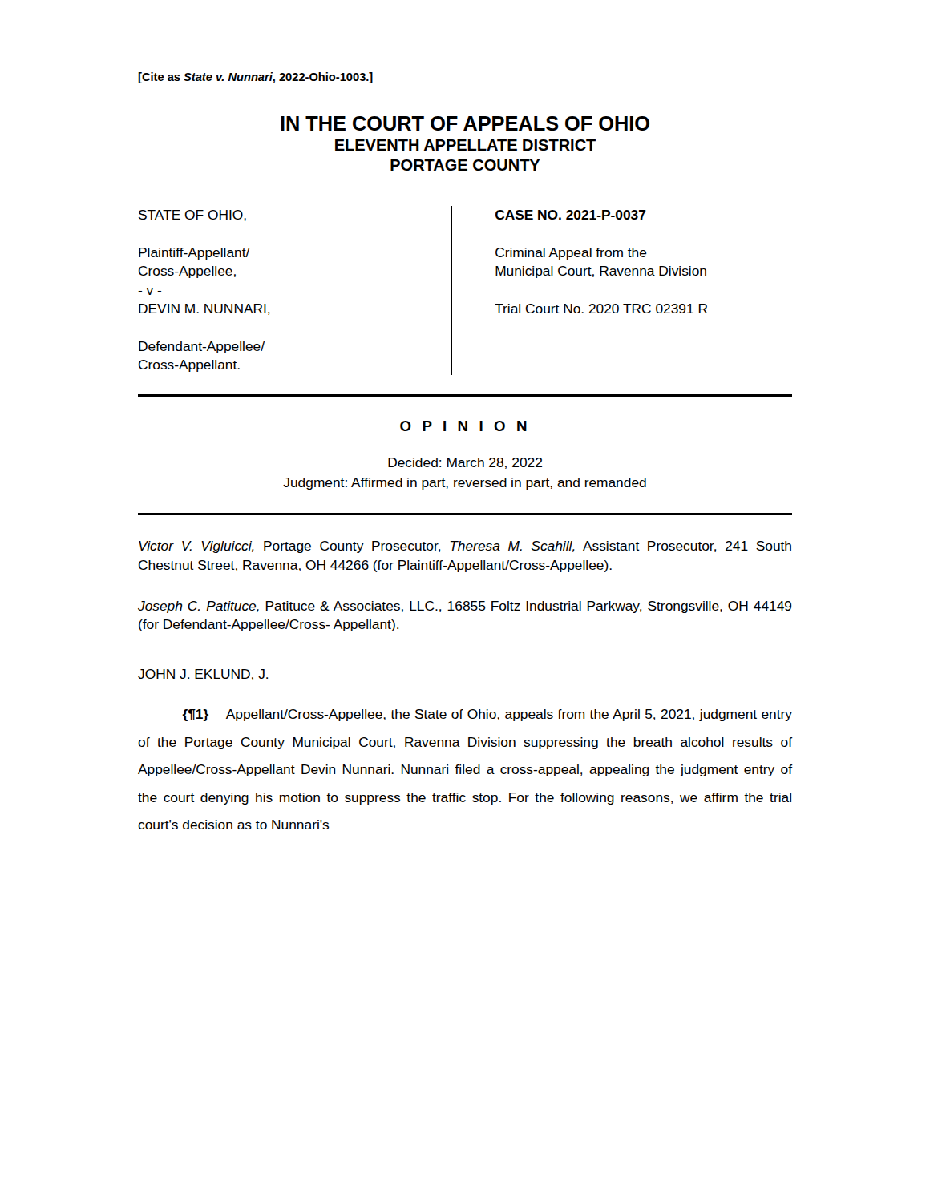[Cite as State v. Nunnari, 2022-Ohio-1003.]
IN THE COURT OF APPEALS OF OHIO
ELEVENTH APPELLATE DISTRICT
PORTAGE COUNTY
| STATE OF OHIO, | | CASE NO. 2021-P-0037 |
| Plaintiff-Appellant/ Cross-Appellee, | | Criminal Appeal from the Municipal Court, Ravenna Division |
| - v - | | |
| DEVIN M. NUNNARI, | | Trial Court No. 2020 TRC 02391 R |
| Defendant-Appellee/ Cross-Appellant. | | |
O P I N I O N
Decided: March 28, 2022
Judgment: Affirmed in part, reversed in part, and remanded
Victor V. Vigluicci, Portage County Prosecutor, Theresa M. Scahill, Assistant Prosecutor, 241 South Chestnut Street, Ravenna, OH 44266 (for Plaintiff-Appellant/Cross-Appellee).
Joseph C. Patituce, Patituce & Associates, LLC., 16855 Foltz Industrial Parkway, Strongsville, OH 44149 (for Defendant-Appellee/Cross- Appellant).
JOHN J. EKLUND, J.
{¶1} Appellant/Cross-Appellee, the State of Ohio, appeals from the April 5, 2021, judgment entry of the Portage County Municipal Court, Ravenna Division suppressing the breath alcohol results of Appellee/Cross-Appellant Devin Nunnari. Nunnari filed a cross-appeal, appealing the judgment entry of the court denying his motion to suppress the traffic stop. For the following reasons, we affirm the trial court's decision as to Nunnari's